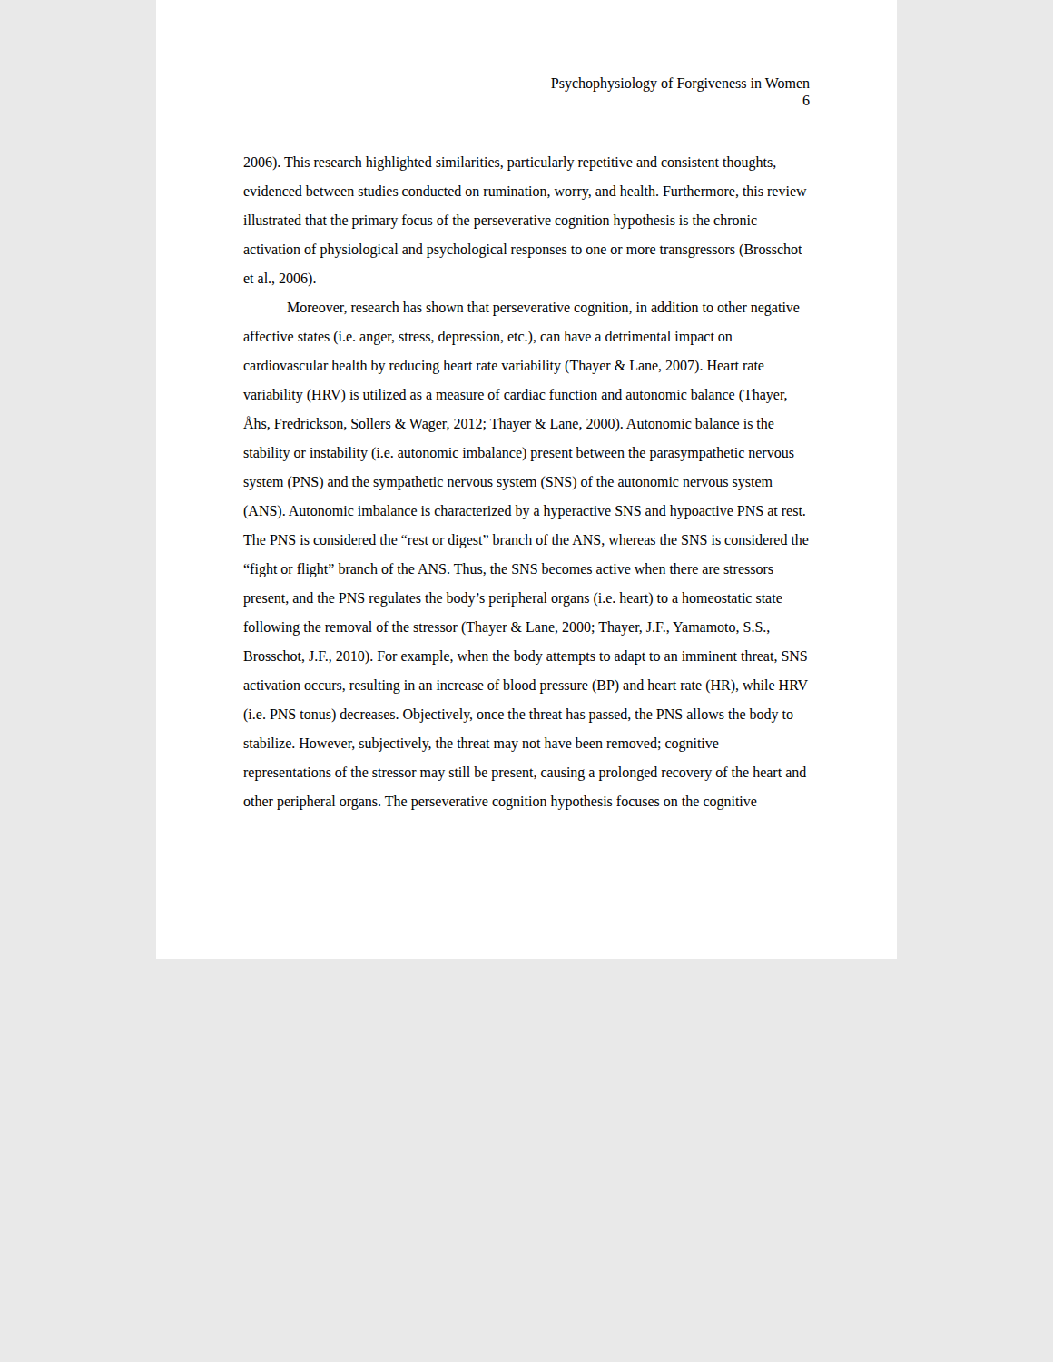Psychophysiology of Forgiveness in Women 6
2006). This research highlighted similarities, particularly repetitive and consistent thoughts, evidenced between studies conducted on rumination, worry, and health. Furthermore, this review illustrated that the primary focus of the perseverative cognition hypothesis is the chronic activation of physiological and psychological responses to one or more transgressors (Brosschot et al., 2006).
Moreover, research has shown that perseverative cognition, in addition to other negative affective states (i.e. anger, stress, depression, etc.), can have a detrimental impact on cardiovascular health by reducing heart rate variability (Thayer & Lane, 2007). Heart rate variability (HRV) is utilized as a measure of cardiac function and autonomic balance (Thayer, Åhs, Fredrickson, Sollers & Wager, 2012; Thayer & Lane, 2000). Autonomic balance is the stability or instability (i.e. autonomic imbalance) present between the parasympathetic nervous system (PNS) and the sympathetic nervous system (SNS) of the autonomic nervous system (ANS). Autonomic imbalance is characterized by a hyperactive SNS and hypoactive PNS at rest. The PNS is considered the “rest or digest” branch of the ANS, whereas the SNS is considered the “fight or flight” branch of the ANS. Thus, the SNS becomes active when there are stressors present, and the PNS regulates the body’s peripheral organs (i.e. heart) to a homeostatic state following the removal of the stressor (Thayer & Lane, 2000; Thayer, J.F., Yamamoto, S.S., Brosschot, J.F., 2010). For example, when the body attempts to adapt to an imminent threat, SNS activation occurs, resulting in an increase of blood pressure (BP) and heart rate (HR), while HRV (i.e. PNS tonus) decreases. Objectively, once the threat has passed, the PNS allows the body to stabilize. However, subjectively, the threat may not have been removed; cognitive representations of the stressor may still be present, causing a prolonged recovery of the heart and other peripheral organs. The perseverative cognition hypothesis focuses on the cognitive